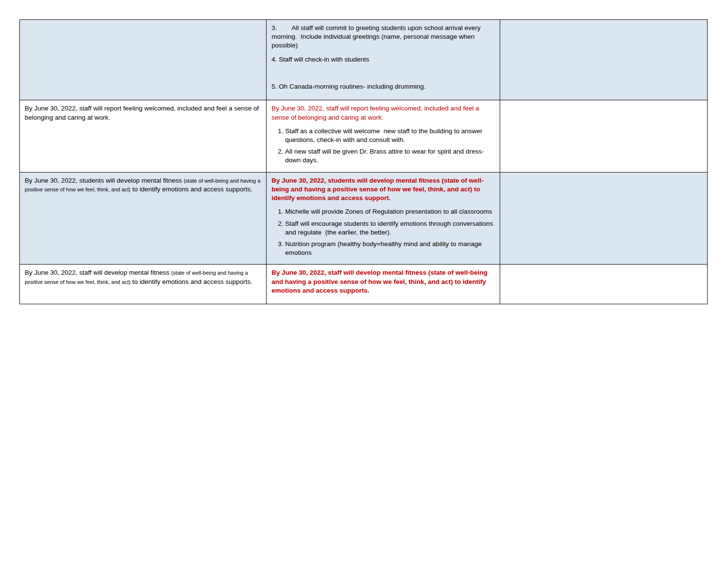| | 3. All staff will commit to greeting students upon school arrival every morning. Include individual greetings (name, personal message when possible) 4. Staff will check-in with students 5. Oh Canada-morning routines- including drumming. | |
| By June 30, 2022, staff will report feeling welcomed, included and feel a sense of belonging and caring at work. | By June 30, 2022, staff will report feeling welcomed, included and feel a sense of belonging and caring at work. Staff as a collective will welcome new staff to the building to answer questions, check-in with and consult with. All new staff will be given Dr. Brass attire to wear for spirit and dress-down days. | |
| By June 30, 2022, students will develop mental fitness (state of well-being and having a positive sense of how we feel, think, and act) to identify emotions and access supports. | By June 30, 2022, students will develop mental fitness (state of well-being and having a positive sense of how we feel, think, and act) to identify emotions and access support. Michelle will provide Zones of Regulation presentation to all classrooms Staff will encourage students to identify emotions through conversations and regulate (the earlier, the better). Nutrition program (healthy body=healthy mind and ability to manage emotions | |
| By June 30, 2022, staff will develop mental fitness (state of well-being and having a positive sense of how we feel, think, and act) to identify emotions and access supports. | By June 30, 2022, staff will develop mental fitness (state of well-being and having a positive sense of how we feel, think, and act) to identify emotions and access supports. | |